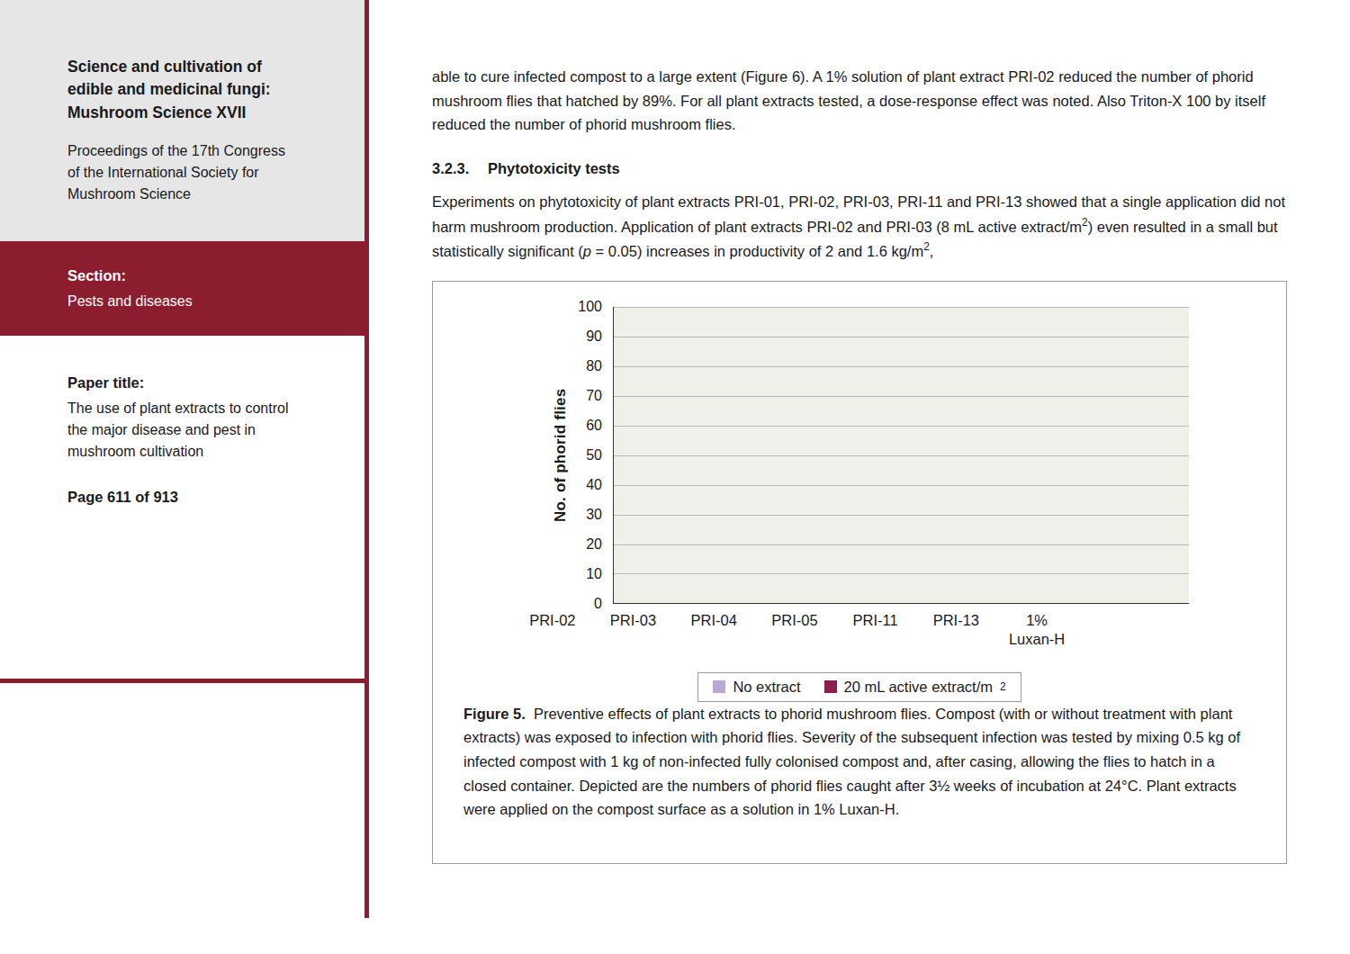Science and cultivation of
edible and medicinal fungi:
Mushroom Science XVII
Proceedings of the 17th Congress
of the International Society for
Mushroom Science
Section:
Pests and diseases
Paper title:
The use of plant extracts to control
the major disease and pest in
mushroom cultivation
Page 611 of 913
able to cure infected compost to a large extent (Figure 6). A 1% solution of plant extract PRI-02 reduced the number of phorid mushroom flies that hatched by 89%. For all plant extracts tested, a dose-response effect was noted. Also Triton-X 100 by itself reduced the number of phorid mushroom flies.
3.2.3. Phytotoxicity tests
Experiments on phytotoxicity of plant extracts PRI-01, PRI-02, PRI-03, PRI-11 and PRI-13 showed that a single application did not harm mushroom production. Application of plant extracts PRI-02 and PRI-03 (8 mL active extract/m2) even resulted in a small but statistically significant (p = 0.05) increases in productivity of 2 and 1.6 kg/m2,
No. of phorid flies
100 90 80 70 60 50 40 30 20 10 0
PRI-02
PRI-03
PRI-04
PRI-05
PRI-11
PRI-13
1%
Luxan-H
No extract
20 mL active extract/m2
Figure 5. Preventive effects of plant extracts to phorid mushroom flies. Compost (with or without treatment with plant extracts) was exposed to infection with phorid flies. Severity of the subsequent infection was tested by mixing 0.5 kg of infected compost with 1 kg of non-infected fully colonised compost and, after casing, allowing the flies to hatch in a closed container. Depicted are the numbers of phorid flies caught after 3½ weeks of incubation at 24°C. Plant extracts were applied on the compost surface as a solution in 1% Luxan-H.